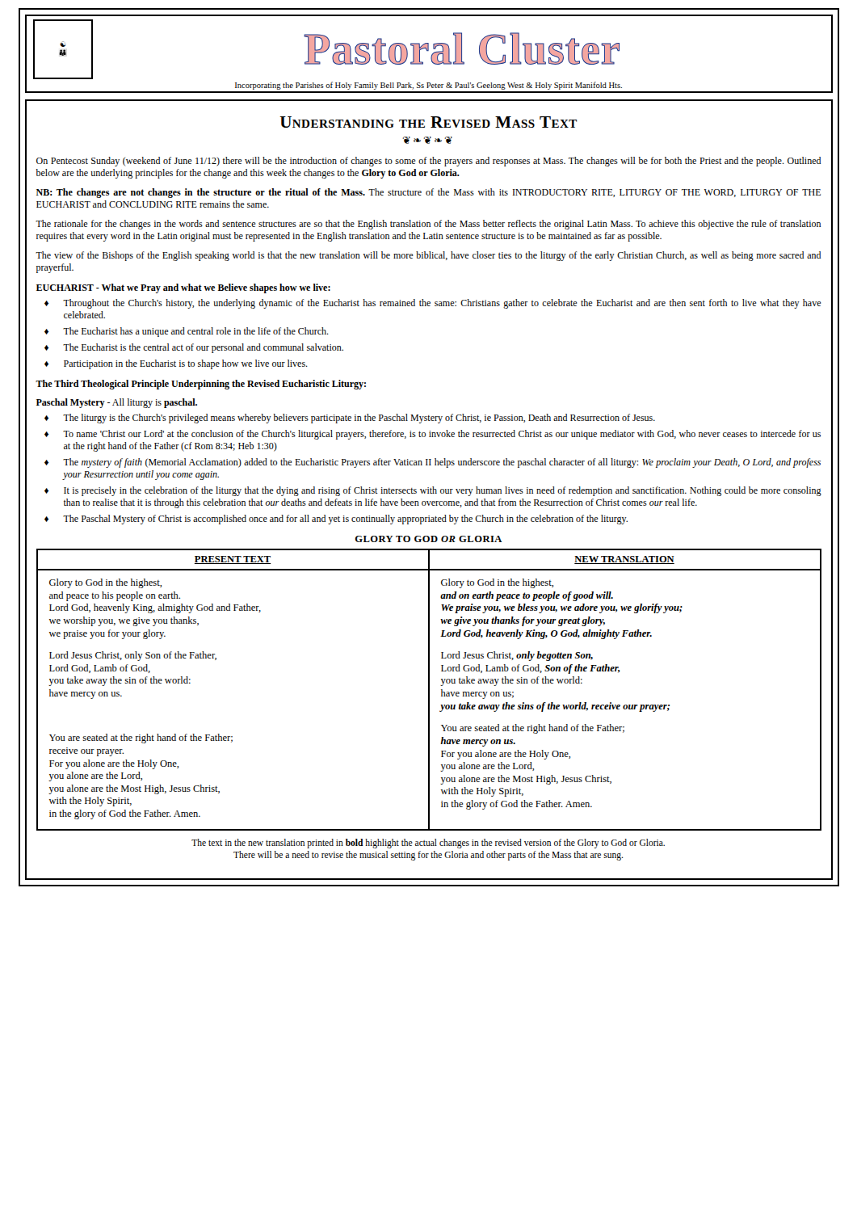☯
👪
Pastoral Cluster
Incorporating the Parishes of Holy Family Bell Park, Ss Peter & Paul's Geelong West & Holy Spirit Manifold Hts.
Understanding the Revised Mass Text
❦❧❦❧❦
On Pentecost Sunday (weekend of June 11/12) there will be the introduction of changes to some of the prayers and responses at Mass. The changes will be for both the Priest and the people. Outlined below are the underlying principles for the change and this week the changes to the Glory to God or Gloria.
NB: The changes are not changes in the structure or the ritual of the Mass. The structure of the Mass with its INTRODUCTORY RITE, LITURGY OF THE WORD, LITURGY OF THE EUCHARIST and CONCLUDING RITE remains the same.
The rationale for the changes in the words and sentence structures are so that the English translation of the Mass better reflects the original Latin Mass. To achieve this objective the rule of translation requires that every word in the Latin original must be represented in the English translation and the Latin sentence structure is to be maintained as far as possible.
The view of the Bishops of the English speaking world is that the new translation will be more biblical, have closer ties to the liturgy of the early Christian Church, as well as being more sacred and prayerful.
EUCHARIST - What we Pray and what we Believe shapes how we live:
Throughout the Church's history, the underlying dynamic of the Eucharist has remained the same: Christians gather to celebrate the Eucharist and are then sent forth to live what they have celebrated.
The Eucharist has a unique and central role in the life of the Church.
The Eucharist is the central act of our personal and communal salvation.
Participation in the Eucharist is to shape how we live our lives.
The Third Theological Principle Underpinning the Revised Eucharistic Liturgy:
Paschal Mystery - All liturgy is paschal.
The liturgy is the Church's privileged means whereby believers participate in the Paschal Mystery of Christ, ie Passion, Death and Resurrection of Jesus.
To name 'Christ our Lord' at the conclusion of the Church's liturgical prayers, therefore, is to invoke the resurrected Christ as our unique mediator with God, who never ceases to intercede for us at the right hand of the Father (cf Rom 8:34; Heb 1:30)
The mystery of faith (Memorial Acclamation) added to the Eucharistic Prayers after Vatican II helps underscore the paschal character of all liturgy: We proclaim your Death, O Lord, and profess your Resurrection until you come again.
It is precisely in the celebration of the liturgy that the dying and rising of Christ intersects with our very human lives in need of redemption and sanctification. Nothing could be more consoling than to realise that it is through this celebration that our deaths and defeats in life have been overcome, and that from the Resurrection of Christ comes our real life.
The Paschal Mystery of Christ is accomplished once and for all and yet is continually appropriated by the Church in the celebration of the liturgy.
GLORY TO GOD OR GLORIA
| PRESENT TEXT | NEW TRANSLATION |
| --- | --- |
| Glory to God in the highest, and peace to his people on earth. Lord God, heavenly King, almighty God and Father, we worship you, we give you thanks, we praise you for your glory. Lord Jesus Christ, only Son of the Father, Lord God, Lamb of God, you take away the sin of the world: have mercy on us. You are seated at the right hand of the Father; receive our prayer. For you alone are the Holy One, you alone are the Lord, you alone are the Most High, Jesus Christ, with the Holy Spirit, in the glory of God the Father. Amen. | Glory to God in the highest, and on earth peace to people of good will. We praise you, we bless you, we adore you, we glorify you; we give you thanks for your great glory, Lord God, heavenly King, O God, almighty Father. Lord Jesus Christ, only begotten Son, Lord God, Lamb of God, Son of the Father, you take away the sin of the world: have mercy on us; you take away the sins of the world, receive our prayer; You are seated at the right hand of the Father; have mercy on us. For you alone are the Holy One, you alone are the Lord, you alone are the Most High, Jesus Christ, with the Holy Spirit, in the glory of God the Father. Amen. |
The text in the new translation printed in bold highlight the actual changes in the revised version of the Glory to God or Gloria.
There will be a need to revise the musical setting for the Gloria and other parts of the Mass that are sung.